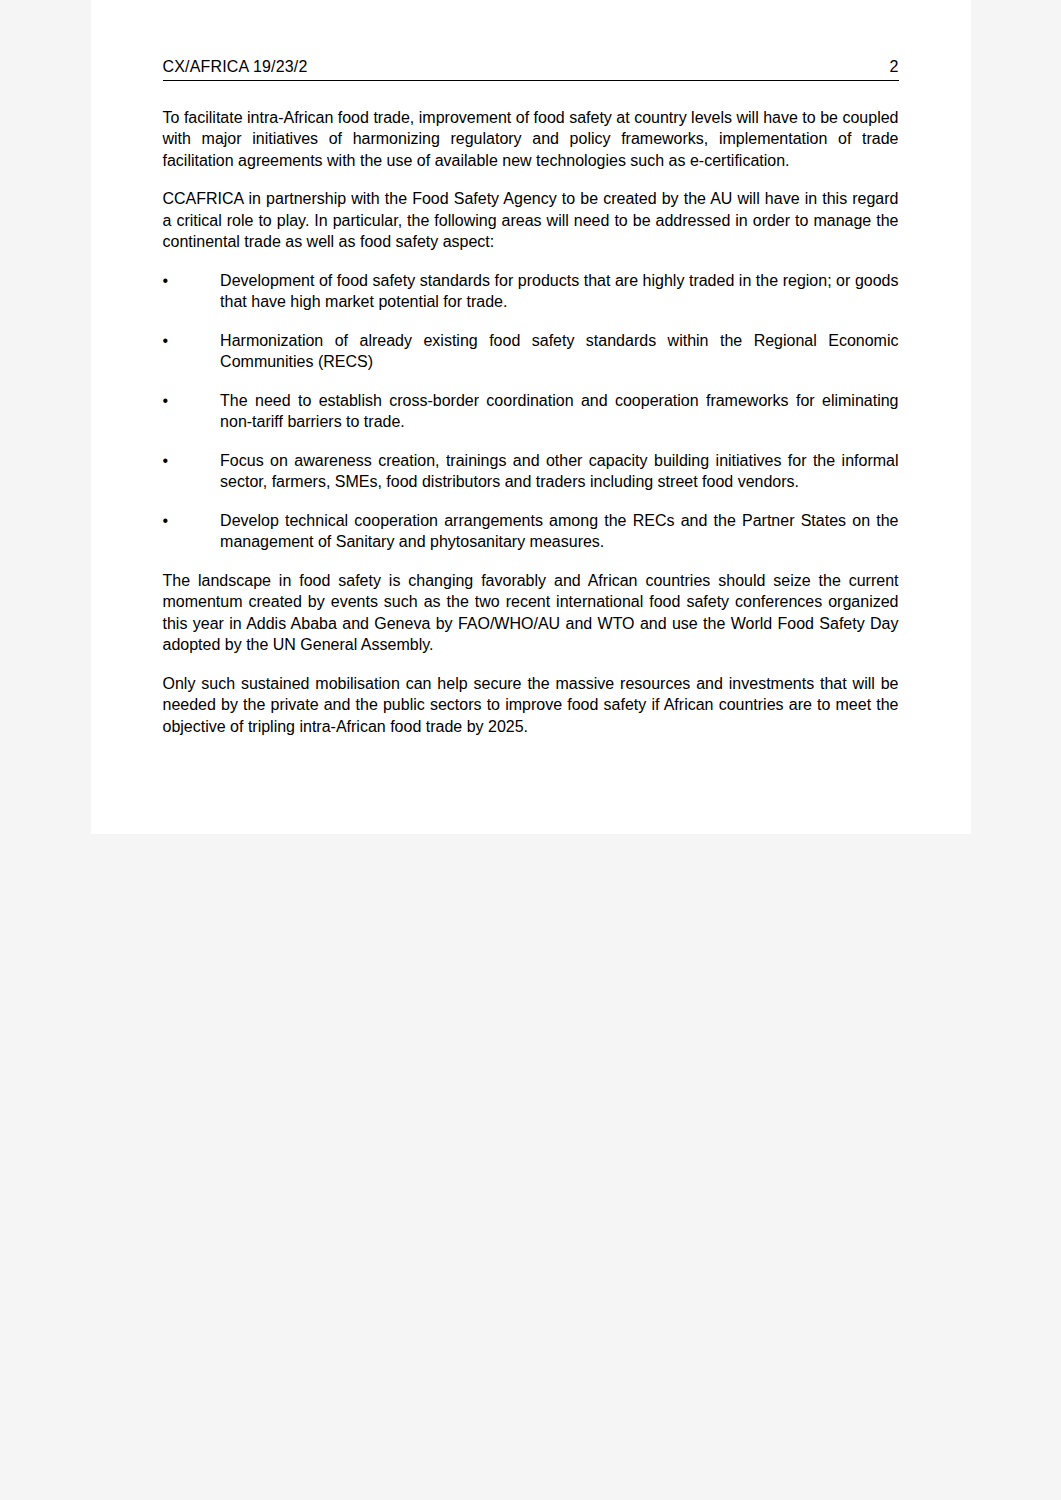CX/AFRICA 19/23/2 2
To facilitate intra-African food trade, improvement of food safety at country levels will have to be coupled with major initiatives of harmonizing regulatory and policy frameworks, implementation of trade facilitation agreements with the use of available new technologies such as e-certification.
CCAFRICA in partnership with the Food Safety Agency to be created by the AU will have in this regard a critical role to play. In particular, the following areas will need to be addressed in order to manage the continental trade as well as food safety aspect:
Development of food safety standards for products that are highly traded in the region; or goods that have high market potential for trade.
Harmonization of already existing food safety standards within the Regional Economic Communities (RECS)
The need to establish cross-border coordination and cooperation frameworks for eliminating non-tariff barriers to trade.
Focus on awareness creation, trainings and other capacity building initiatives for the informal sector, farmers, SMEs, food distributors and traders including street food vendors.
Develop technical cooperation arrangements among the RECs and the Partner States on the management of Sanitary and phytosanitary measures.
The landscape in food safety is changing favorably and African countries should seize the current momentum created by events such as the two recent international food safety conferences organized this year in Addis Ababa and Geneva by FAO/WHO/AU and WTO and use the World Food Safety Day adopted by the UN General Assembly.
Only such sustained mobilisation can help secure the massive resources and investments that will be needed by the private and the public sectors to improve food safety if African countries are to meet the objective of tripling intra-African food trade by 2025.